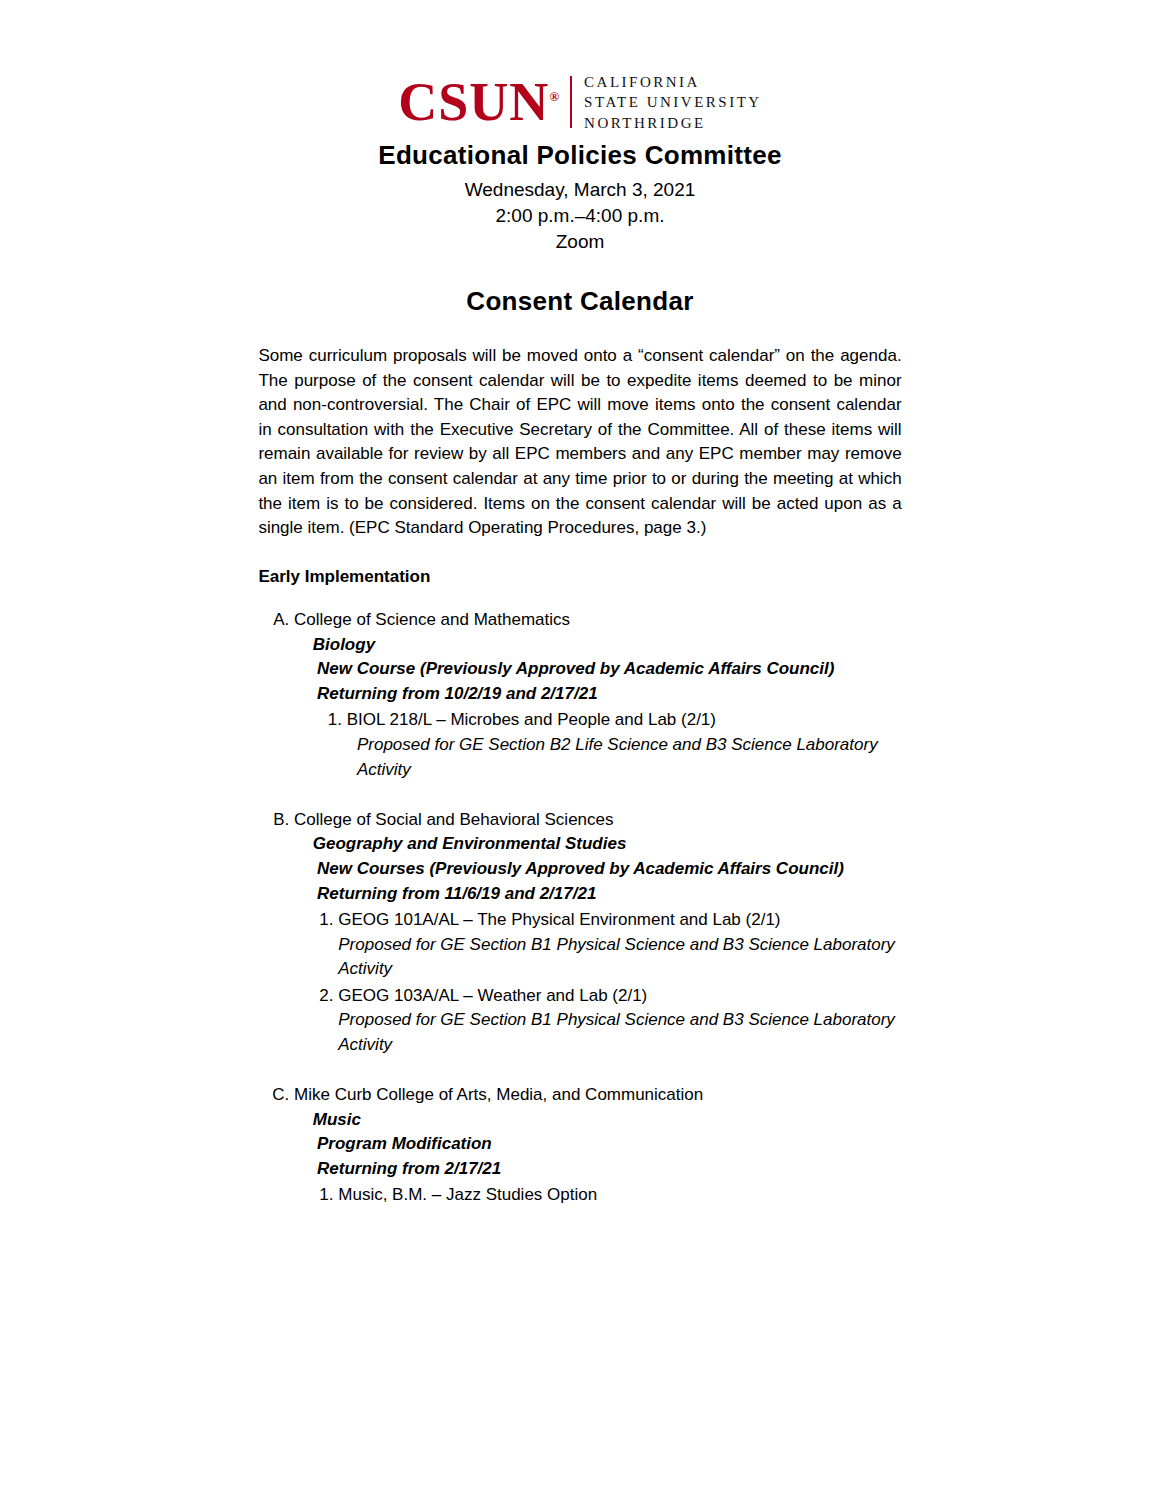CSUN® California
State University
Northridge
Educational Policies Committee
Wednesday, March 3, 2021
2:00 p.m.–4:00 p.m.
Zoom
Consent Calendar
Some curriculum proposals will be moved onto a “consent calendar” on the agenda. The purpose of the consent calendar will be to expedite items deemed to be minor and non-controversial. The Chair of EPC will move items onto the consent calendar in consultation with the Executive Secretary of the Committee. All of these items will remain available for review by all EPC members and any EPC member may remove an item from the consent calendar at any time prior to or during the meeting at which the item is to be considered. Items on the consent calendar will be acted upon as a single item. (EPC Standard Operating Procedures, page 3.)
Early Implementation
College of Science and Mathematics
Biology
New Course (Previously Approved by Academic Affairs Council)
Returning from 10/2/19 and 2/17/21
BIOL 218/L – Microbes and People and Lab (2/1) Proposed for GE Section B2 Life Science and B3 Science Laboratory Activity
College of Social and Behavioral Sciences
Geography and Environmental Studies
New Courses (Previously Approved by Academic Affairs Council)
Returning from 11/6/19 and 2/17/21
GEOG 101A/AL – The Physical Environment and Lab (2/1) Proposed for GE Section B1 Physical Science and B3 Science Laboratory Activity
GEOG 103A/AL – Weather and Lab (2/1) Proposed for GE Section B1 Physical Science and B3 Science Laboratory Activity
Mike Curb College of Arts, Media, and Communication
Music
Program Modification
Returning from 2/17/21
Music, B.M. – Jazz Studies Option